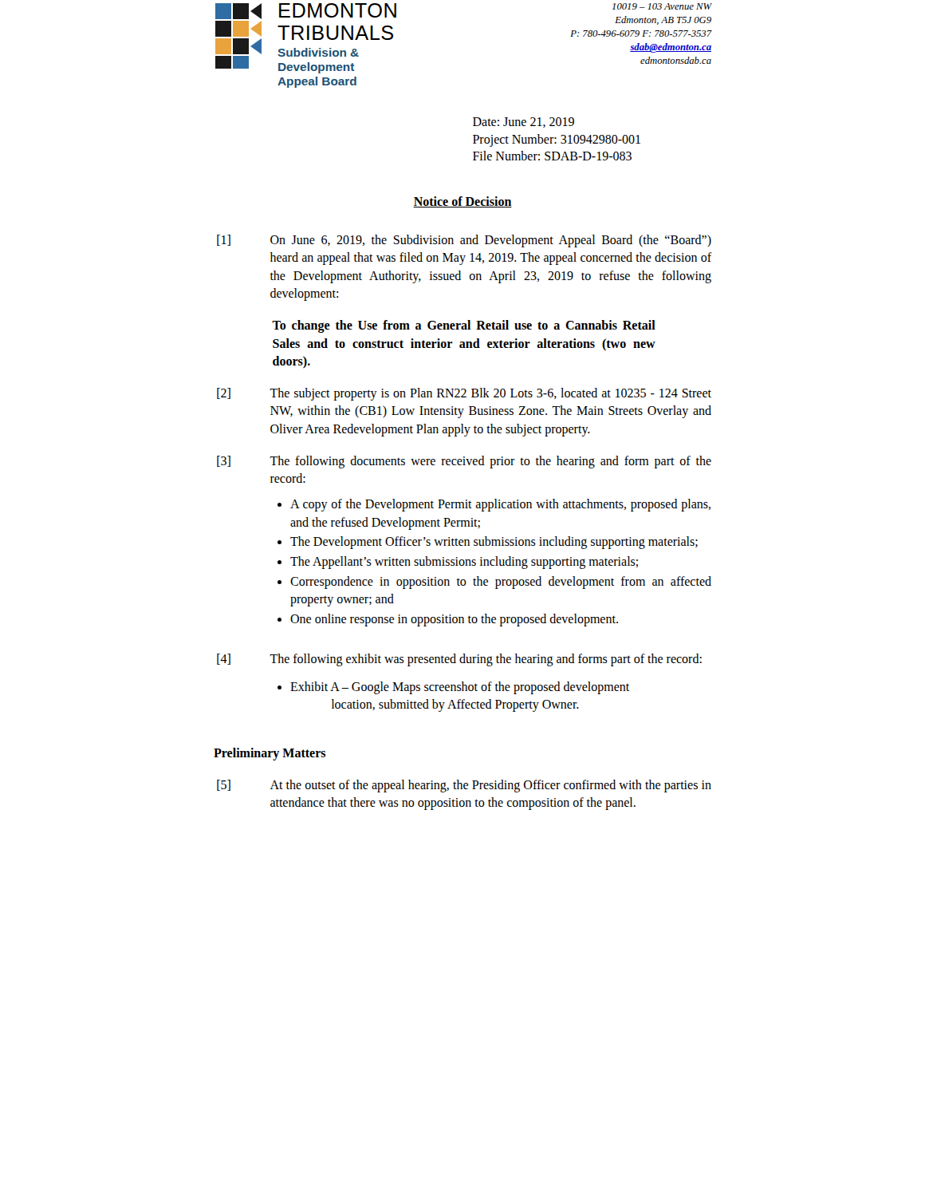EDMONTON
TRIBUNALS
Subdivision &
Development
Appeal Board
10019 – 103 Avenue NW
Edmonton, AB T5J 0G9
P: 780-496-6079 F: 780-577-3537
sdab@edmonton.ca
edmontonsdab.ca
Date: June 21, 2019
Project Number: 310942980-001
File Number: SDAB-D-19-083
Notice of Decision
[1]
On June 6, 2019, the Subdivision and Development Appeal Board (the “Board”) heard an appeal that was filed on May 14, 2019. The appeal concerned the decision of the Development Authority, issued on April 23, 2019 to refuse the following development:
To change the Use from a General Retail use to a Cannabis Retail Sales and to construct interior and exterior alterations (two new doors).
[2]
The subject property is on Plan RN22 Blk 20 Lots 3-6, located at 10235 - 124 Street NW, within the (CB1) Low Intensity Business Zone. The Main Streets Overlay and Oliver Area Redevelopment Plan apply to the subject property.
[3]
The following documents were received prior to the hearing and form part of the record:
A copy of the Development Permit application with attachments, proposed plans, and the refused Development Permit;
The Development Officer’s written submissions including supporting materials;
The Appellant’s written submissions including supporting materials;
Correspondence in opposition to the proposed development from an affected property owner; and
One online response in opposition to the proposed development.
[4]
The following exhibit was presented during the hearing and forms part of the record:
Exhibit A – Google Maps screenshot of the proposed development location, submitted by Affected Property Owner.
Preliminary Matters
[5]
At the outset of the appeal hearing, the Presiding Officer confirmed with the parties in attendance that there was no opposition to the composition of the panel.